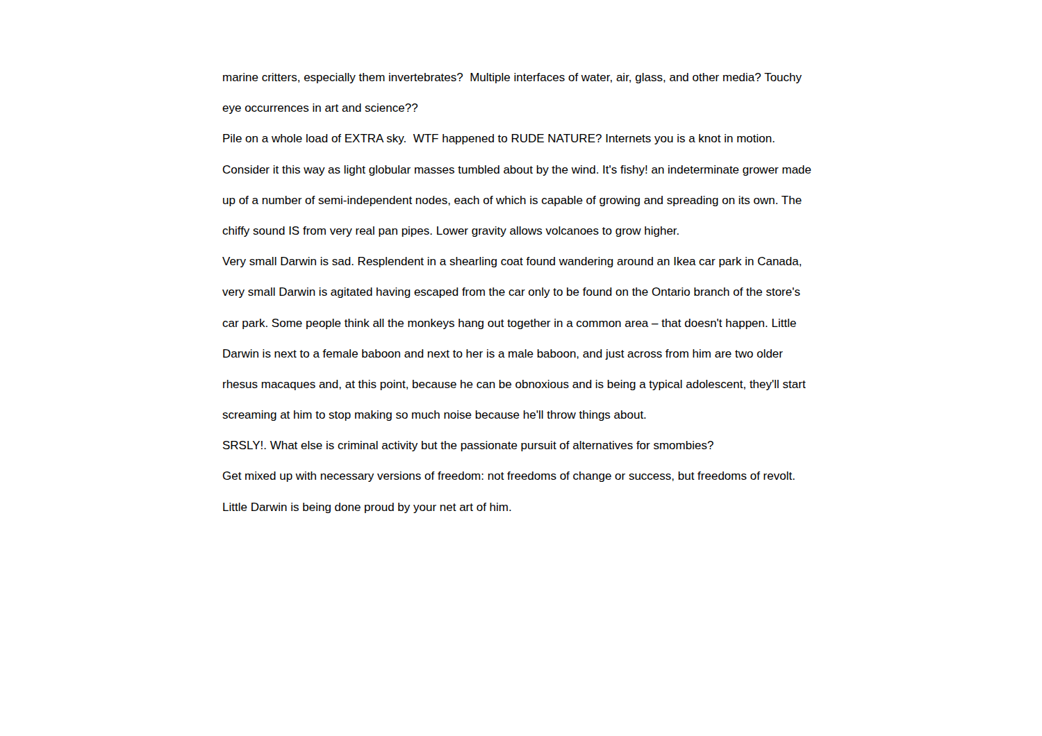marine critters, especially them invertebrates? Multiple interfaces of water, air, glass, and other media? Touchy eye occurrences in art and science??
Pile on a whole load of EXTRA sky. WTF happened to RUDE NATURE? Internets you is a knot in motion.
Consider it this way as light globular masses tumbled about by the wind. It's fishy! an indeterminate grower made up of a number of semi-independent nodes, each of which is capable of growing and spreading on its own. The chiffy sound IS from very real pan pipes. Lower gravity allows volcanoes to grow higher.
Very small Darwin is sad. Resplendent in a shearling coat found wandering around an Ikea car park in Canada, very small Darwin is agitated having escaped from the car only to be found on the Ontario branch of the store's car park. Some people think all the monkeys hang out together in a common area – that doesn't happen. Little Darwin is next to a female baboon and next to her is a male baboon, and just across from him are two older rhesus macaques and, at this point, because he can be obnoxious and is being a typical adolescent, they'll start screaming at him to stop making so much noise because he'll throw things about.
SRSLY!. What else is criminal activity but the passionate pursuit of alternatives for smombies?
Get mixed up with necessary versions of freedom: not freedoms of change or success, but freedoms of revolt.
Little Darwin is being done proud by your net art of him.